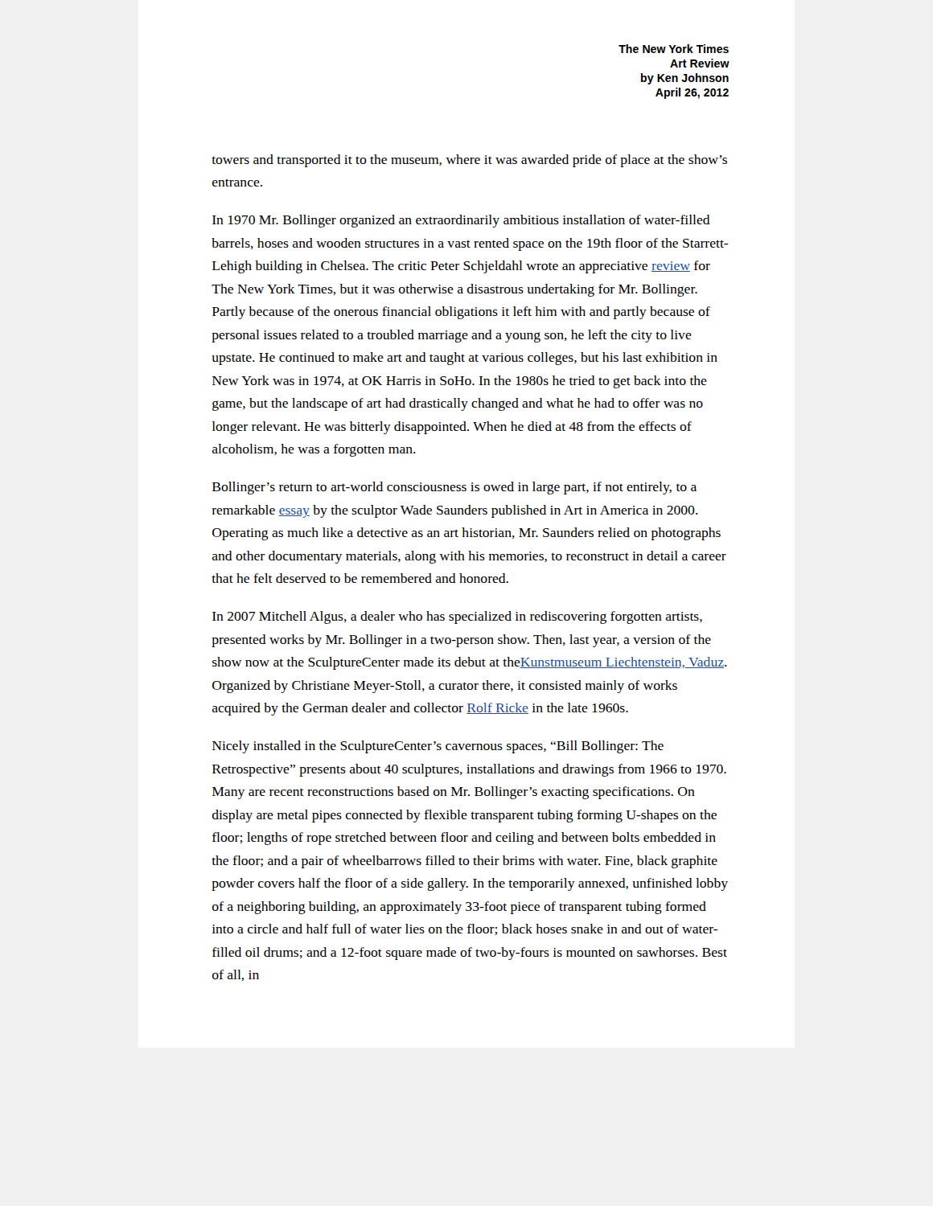The New York Times Art Review by Ken Johnson April 26, 2012
towers and transported it to the museum, where it was awarded pride of place at the show’s entrance.
In 1970 Mr. Bollinger organized an extraordinarily ambitious installation of water-filled barrels, hoses and wooden structures in a vast rented space on the 19th floor of the Starrett-Lehigh building in Chelsea. The critic Peter Schjeldahl wrote an appreciative review for The New York Times, but it was otherwise a disastrous undertaking for Mr. Bollinger. Partly because of the onerous financial obligations it left him with and partly because of personal issues related to a troubled marriage and a young son, he left the city to live upstate. He continued to make art and taught at various colleges, but his last exhibition in New York was in 1974, at OK Harris in SoHo. In the 1980s he tried to get back into the game, but the landscape of art had drastically changed and what he had to offer was no longer relevant. He was bitterly disappointed. When he died at 48 from the effects of alcoholism, he was a forgotten man.
Bollinger’s return to art-world consciousness is owed in large part, if not entirely, to a remarkable essay by the sculptor Wade Saunders published in Art in America in 2000. Operating as much like a detective as an art historian, Mr. Saunders relied on photographs and other documentary materials, along with his memories, to reconstruct in detail a career that he felt deserved to be remembered and honored.
In 2007 Mitchell Algus, a dealer who has specialized in rediscovering forgotten artists, presented works by Mr. Bollinger in a two-person show. Then, last year, a version of the show now at the SculptureCenter made its debut at theKunstmuseum Liechtenstein, Vaduz. Organized by Christiane Meyer-Stoll, a curator there, it consisted mainly of works acquired by the German dealer and collector Rolf Ricke in the late 1960s.
Nicely installed in the SculptureCenter’s cavernous spaces, “Bill Bollinger: The Retrospective” presents about 40 sculptures, installations and drawings from 1966 to 1970. Many are recent reconstructions based on Mr. Bollinger’s exacting specifications. On display are metal pipes connected by flexible transparent tubing forming U-shapes on the floor; lengths of rope stretched between floor and ceiling and between bolts embedded in the floor; and a pair of wheelbarrows filled to their brims with water. Fine, black graphite powder covers half the floor of a side gallery. In the temporarily annexed, unfinished lobby of a neighboring building, an approximately 33-foot piece of transparent tubing formed into a circle and half full of water lies on the floor; black hoses snake in and out of water-filled oil drums; and a 12-foot square made of two-by-fours is mounted on sawhorses. Best of all, in